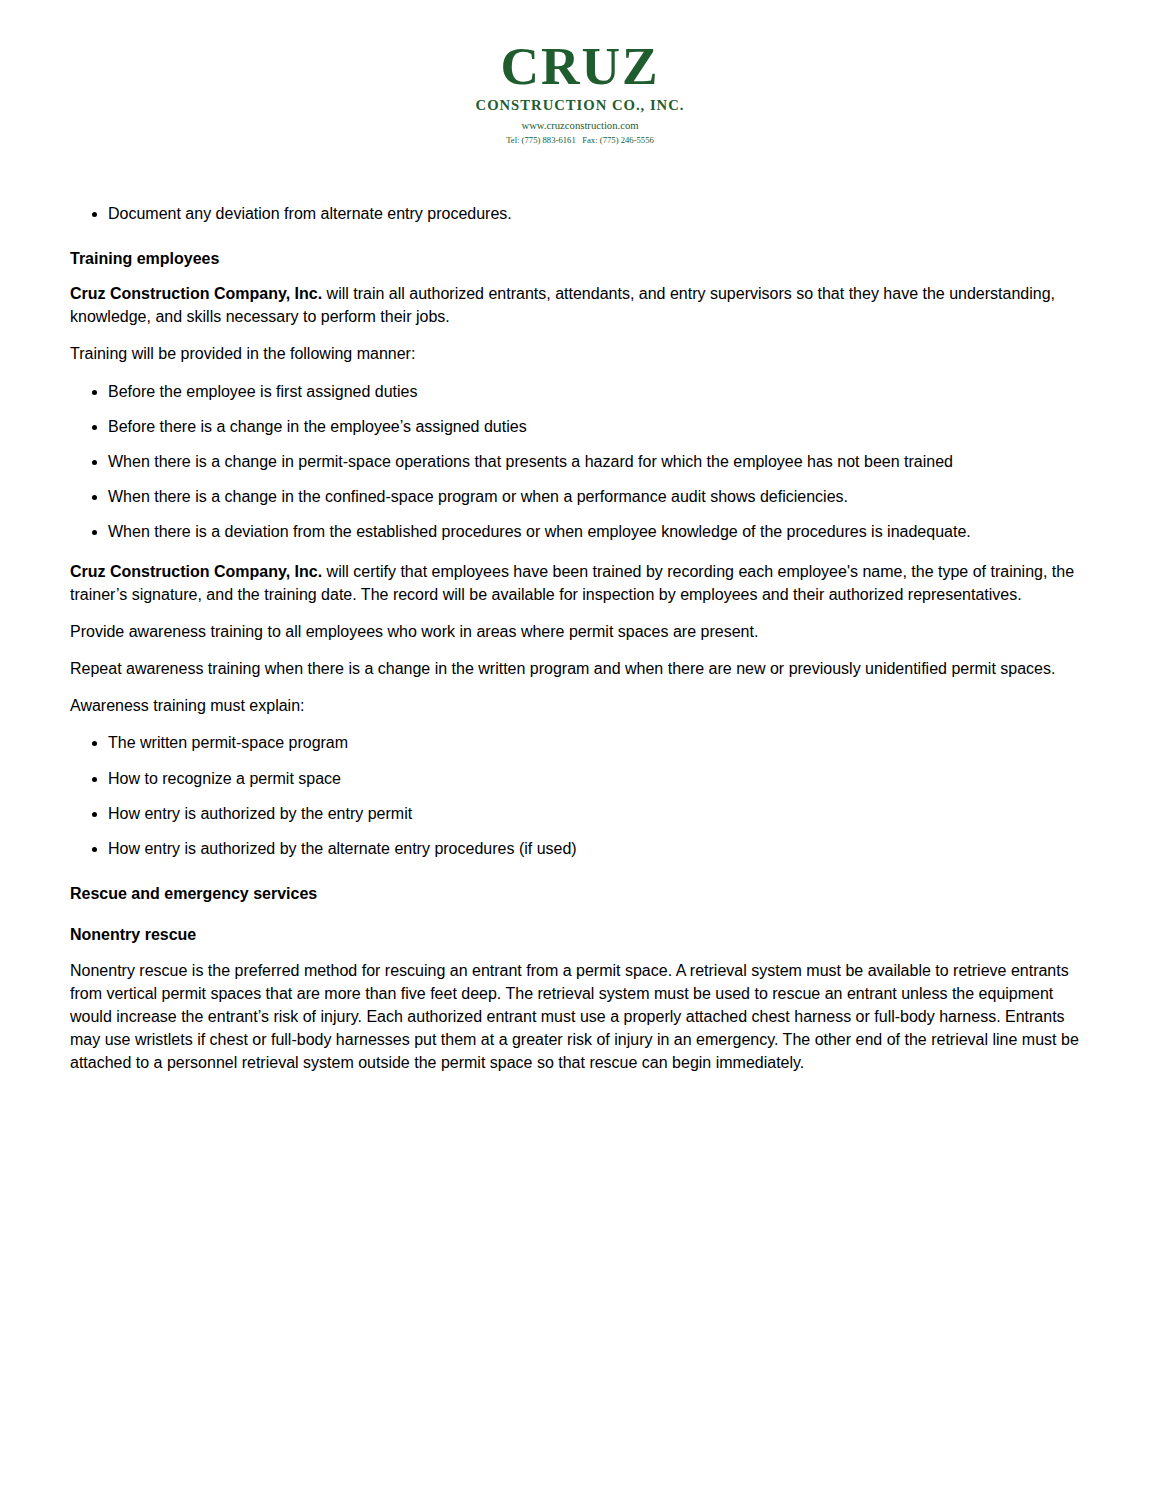CRUZ
CONSTRUCTION CO., INC.
www.cruzconstruction.com
Tel: (775) 883-6161 Fax: (775) 246-5556
Document any deviation from alternate entry procedures.
Training employees
Cruz Construction Company, Inc. will train all authorized entrants, attendants, and entry supervisors so that they have the understanding, knowledge, and skills necessary to perform their jobs.
Training will be provided in the following manner:
Before the employee is first assigned duties
Before there is a change in the employee’s assigned duties
When there is a change in permit-space operations that presents a hazard for which the employee has not been trained
When there is a change in the confined-space program or when a performance audit shows deficiencies.
When there is a deviation from the established procedures or when employee knowledge of the procedures is inadequate.
Cruz Construction Company, Inc. will certify that employees have been trained by recording each employee's name, the type of training, the trainer’s signature, and the training date. The record will be available for inspection by employees and their authorized representatives.
Provide awareness training to all employees who work in areas where permit spaces are present.
Repeat awareness training when there is a change in the written program and when there are new or previously unidentified permit spaces.
Awareness training must explain:
The written permit-space program
How to recognize a permit space
How entry is authorized by the entry permit
How entry is authorized by the alternate entry procedures (if used)
Rescue and emergency services
Nonentry rescue
Nonentry rescue is the preferred method for rescuing an entrant from a permit space. A retrieval system must be available to retrieve entrants from vertical permit spaces that are more than five feet deep. The retrieval system must be used to rescue an entrant unless the equipment would increase the entrant’s risk of injury. Each authorized entrant must use a properly attached chest harness or full-body harness. Entrants may use wristlets if chest or full-body harnesses put them at a greater risk of injury in an emergency. The other end of the retrieval line must be attached to a personnel retrieval system outside the permit space so that rescue can begin immediately.